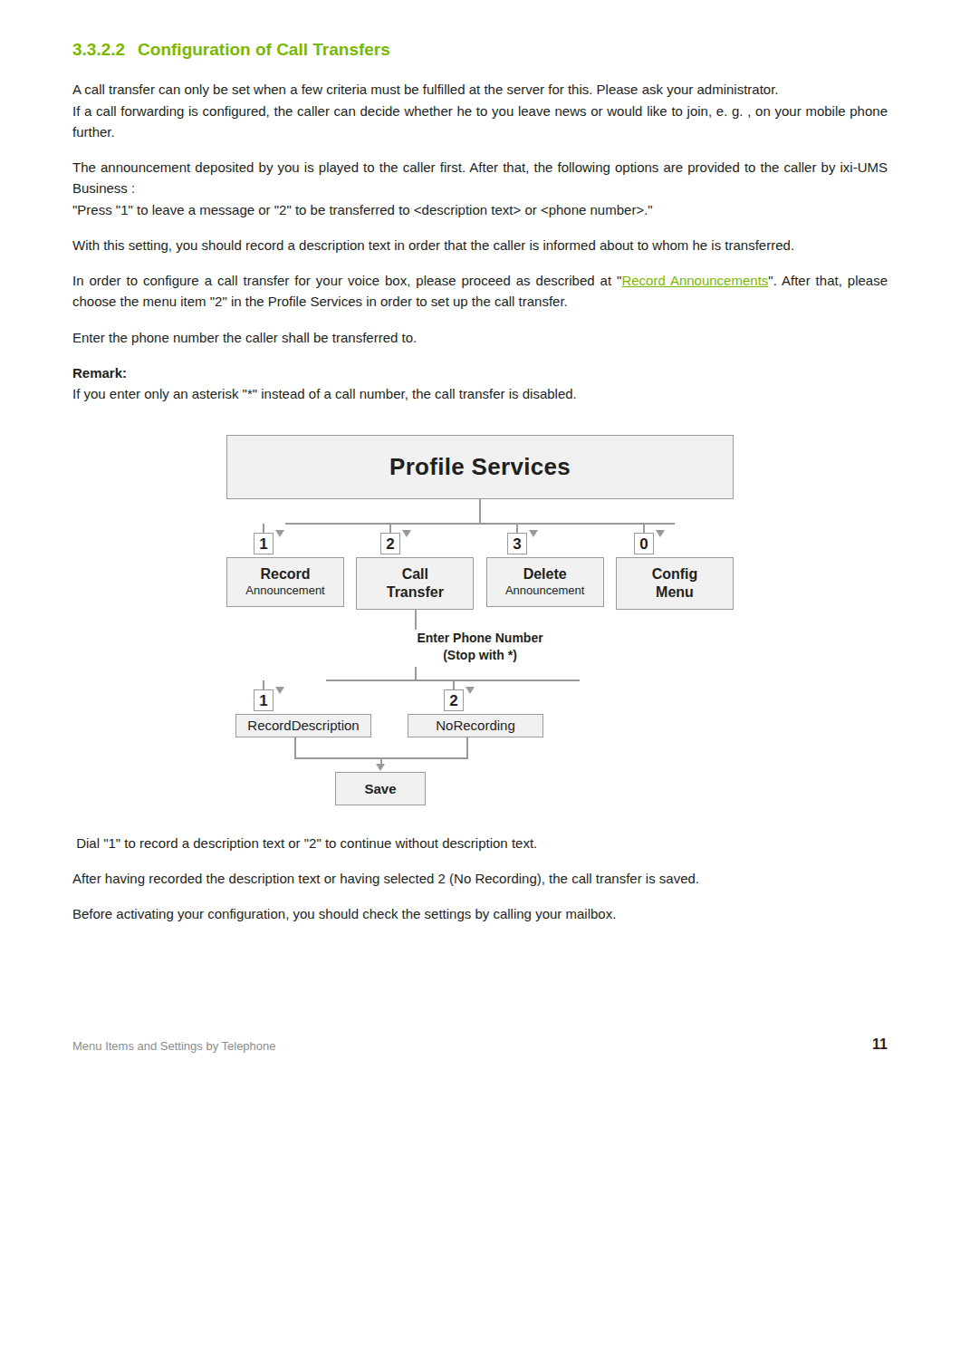3.3.2.2 Configuration of Call Transfers
A call transfer can only be set when a few criteria must be fulfilled at the server for this. Please ask your administrator.
If a call forwarding is configured, the caller can decide whether he to you leave news or would like to join, e. g. , on your mobile phone further.
The announcement deposited by you is played to the caller first. After that, the following options are provided to the caller by ixi-UMS Business :
"Press "1" to leave a message or "2" to be transferred to <description text> or <phone number>."
With this setting, you should record a description text in order that the caller is informed about to whom he is transferred.
In order to configure a call transfer for your voice box, please proceed as described at "Record Announcements". After that, please choose the menu item "2" in the Profile Services in order to set up the call transfer.
Enter the phone number the caller shall be transferred to.
Remark:
If you enter only an asterisk "*" instead of a call number, the call transfer is disabled.
Profile Services
1
2
3
0
Record Announcement
Call Transfer
Delete Announcement
Config Menu
Enter Phone Number
(Stop with *)
1
2
Record Description
No Recording
Save
Dial "1" to record a description text or "2" to continue without description text.
After having recorded the description text or having selected 2 (No Recording), the call transfer is saved.
Before activating your configuration, you should check the settings by calling your mailbox.
Menu Items and Settings by Telephone
11